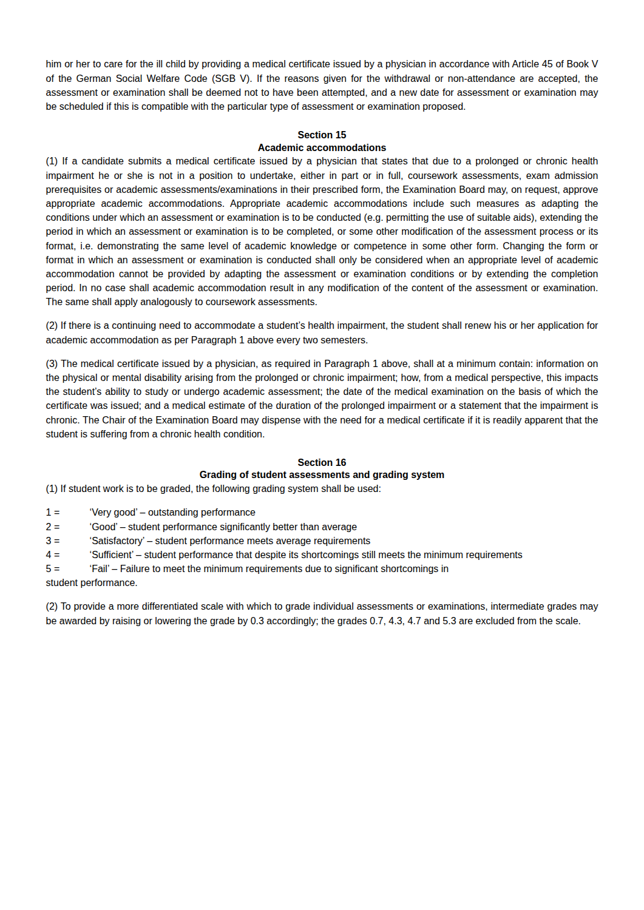him or her to care for the ill child by providing a medical certificate issued by a physician in accordance with Article 45 of Book V of the German Social Welfare Code (SGB V). If the reasons given for the withdrawal or non-attendance are accepted, the assessment or examination shall be deemed not to have been attempted, and a new date for assessment or examination may be scheduled if this is compatible with the particular type of assessment or examination proposed.
Section 15Academic accommodations
(1) If a candidate submits a medical certificate issued by a physician that states that due to a prolonged or chronic health impairment he or she is not in a position to undertake, either in part or in full, coursework assessments, exam admission prerequisites or academic assessments/examinations in their prescribed form, the Examination Board may, on request, approve appropriate academic accommodations. Appropriate academic accommodations include such measures as adapting the conditions under which an assessment or examination is to be conducted (e.g. permitting the use of suitable aids), extending the period in which an assessment or examination is to be completed, or some other modification of the assessment process or its format, i.e. demonstrating the same level of academic knowledge or competence in some other form. Changing the form or format in which an assessment or examination is conducted shall only be considered when an appropriate level of academic accommodation cannot be provided by adapting the assessment or examination conditions or by extending the completion period. In no case shall academic accommodation result in any modification of the content of the assessment or examination. The same shall apply analogously to coursework assessments.
(2) If there is a continuing need to accommodate a student’s health impairment, the student shall renew his or her application for academic accommodation as per Paragraph 1 above every two semesters.
(3) The medical certificate issued by a physician, as required in Paragraph 1 above, shall at a minimum contain: information on the physical or mental disability arising from the prolonged or chronic impairment; how, from a medical perspective, this impacts the student’s ability to study or undergo academic assessment; the date of the medical examination on the basis of which the certificate was issued; and a medical estimate of the duration of the prolonged impairment or a statement that the impairment is chronic. The Chair of the Examination Board may dispense with the need for a medical certificate if it is readily apparent that the student is suffering from a chronic health condition.
Section 16Grading of student assessments and grading system
(1) If student work is to be graded, the following grading system shall be used:
1 =
‘Very good’ – outstanding performance
2 =
‘Good’ – student performance significantly better than average
3 =
‘Satisfactory’ – student performance meets average requirements
4 =
‘Sufficient’ – student performance that despite its shortcomings still meets the minimum requirements
5 =
‘Fail’ – Failure to meet the minimum requirements due to significant shortcomings in
student performance.
(2) To provide a more differentiated scale with which to grade individual assessments or examinations, intermediate grades may be awarded by raising or lowering the grade by 0.3 accordingly; the grades 0.7, 4.3, 4.7 and 5.3 are excluded from the scale.